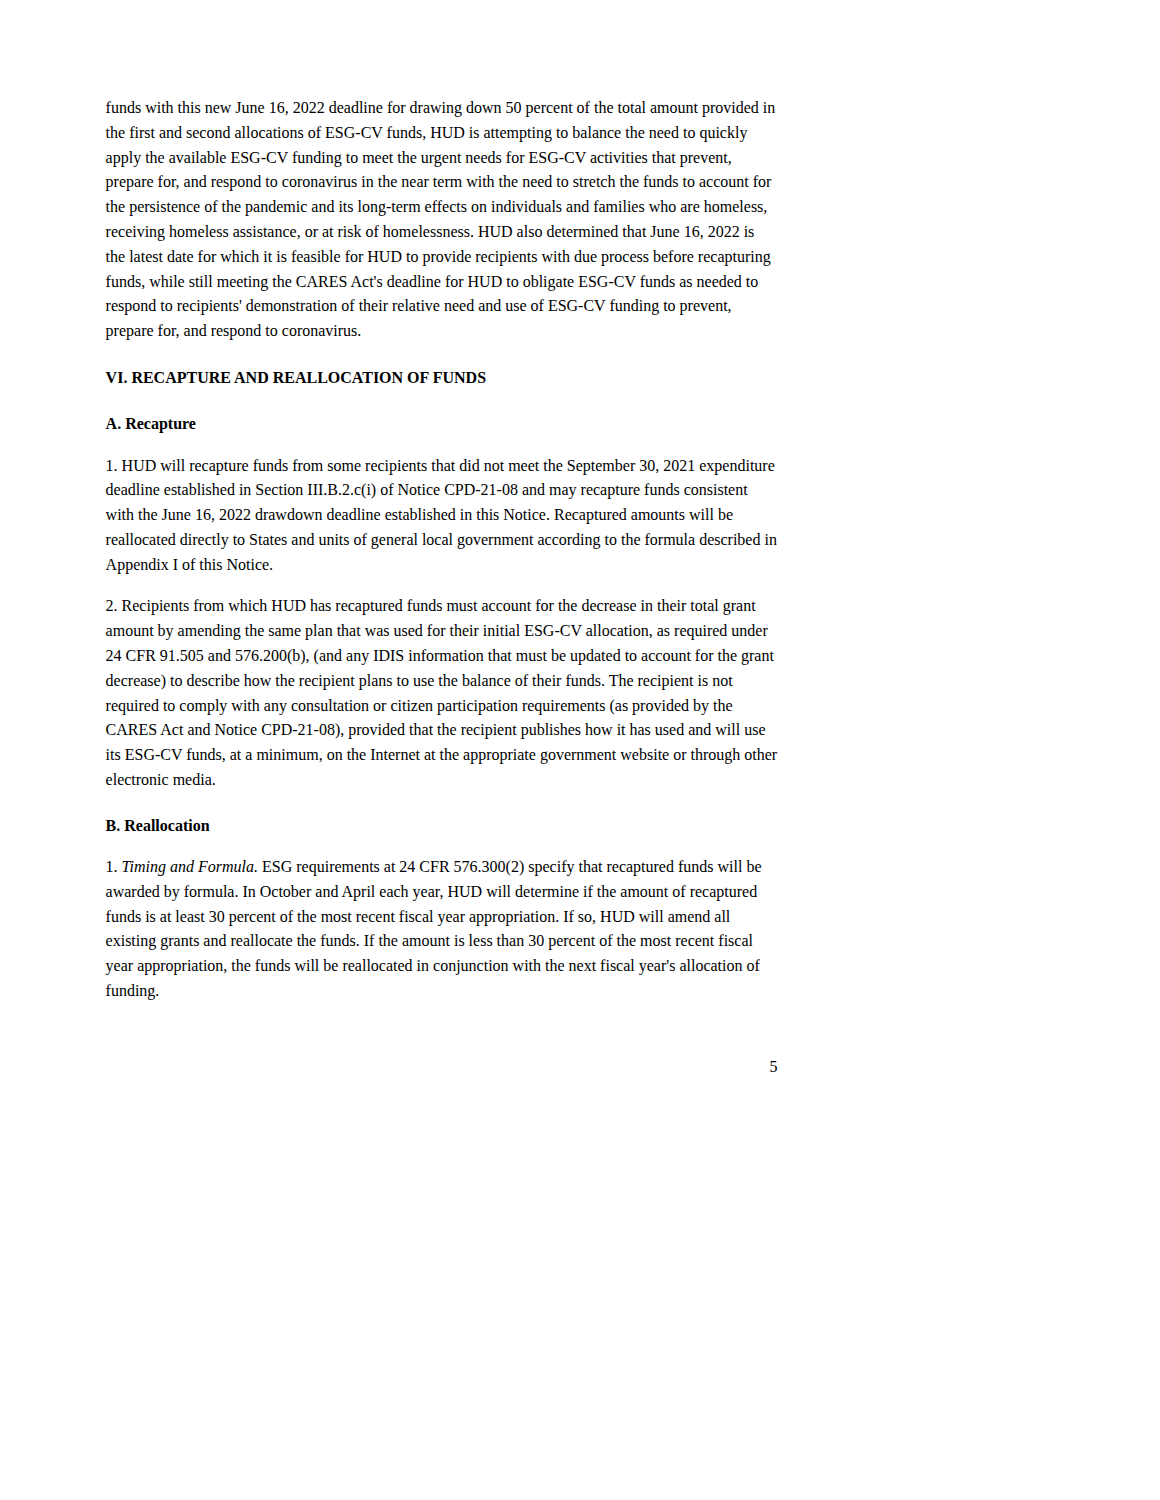funds with this new June 16, 2022 deadline for drawing down 50 percent of the total amount provided in the first and second allocations of ESG-CV funds, HUD is attempting to balance the need to quickly apply the available ESG-CV funding to meet the urgent needs for ESG-CV activities that prevent, prepare for, and respond to coronavirus in the near term with the need to stretch the funds to account for the persistence of the pandemic and its long-term effects on individuals and families who are homeless, receiving homeless assistance, or at risk of homelessness. HUD also determined that June 16, 2022 is the latest date for which it is feasible for HUD to provide recipients with due process before recapturing funds, while still meeting the CARES Act's deadline for HUD to obligate ESG-CV funds as needed to respond to recipients' demonstration of their relative need and use of ESG-CV funding to prevent, prepare for, and respond to coronavirus.
VI. Recapture and Reallocation of Funds
A. Recapture
1. HUD will recapture funds from some recipients that did not meet the September 30, 2021 expenditure deadline established in Section III.B.2.c(i) of Notice CPD-21-08 and may recapture funds consistent with the June 16, 2022 drawdown deadline established in this Notice. Recaptured amounts will be reallocated directly to States and units of general local government according to the formula described in Appendix I of this Notice.
2. Recipients from which HUD has recaptured funds must account for the decrease in their total grant amount by amending the same plan that was used for their initial ESG-CV allocation, as required under 24 CFR 91.505 and 576.200(b), (and any IDIS information that must be updated to account for the grant decrease) to describe how the recipient plans to use the balance of their funds. The recipient is not required to comply with any consultation or citizen participation requirements (as provided by the CARES Act and Notice CPD-21-08), provided that the recipient publishes how it has used and will use its ESG-CV funds, at a minimum, on the Internet at the appropriate government website or through other electronic media.
B. Reallocation
1. Timing and Formula. ESG requirements at 24 CFR 576.300(2) specify that recaptured funds will be awarded by formula. In October and April each year, HUD will determine if the amount of recaptured funds is at least 30 percent of the most recent fiscal year appropriation. If so, HUD will amend all existing grants and reallocate the funds. If the amount is less than 30 percent of the most recent fiscal year appropriation, the funds will be reallocated in conjunction with the next fiscal year's allocation of funding.
5